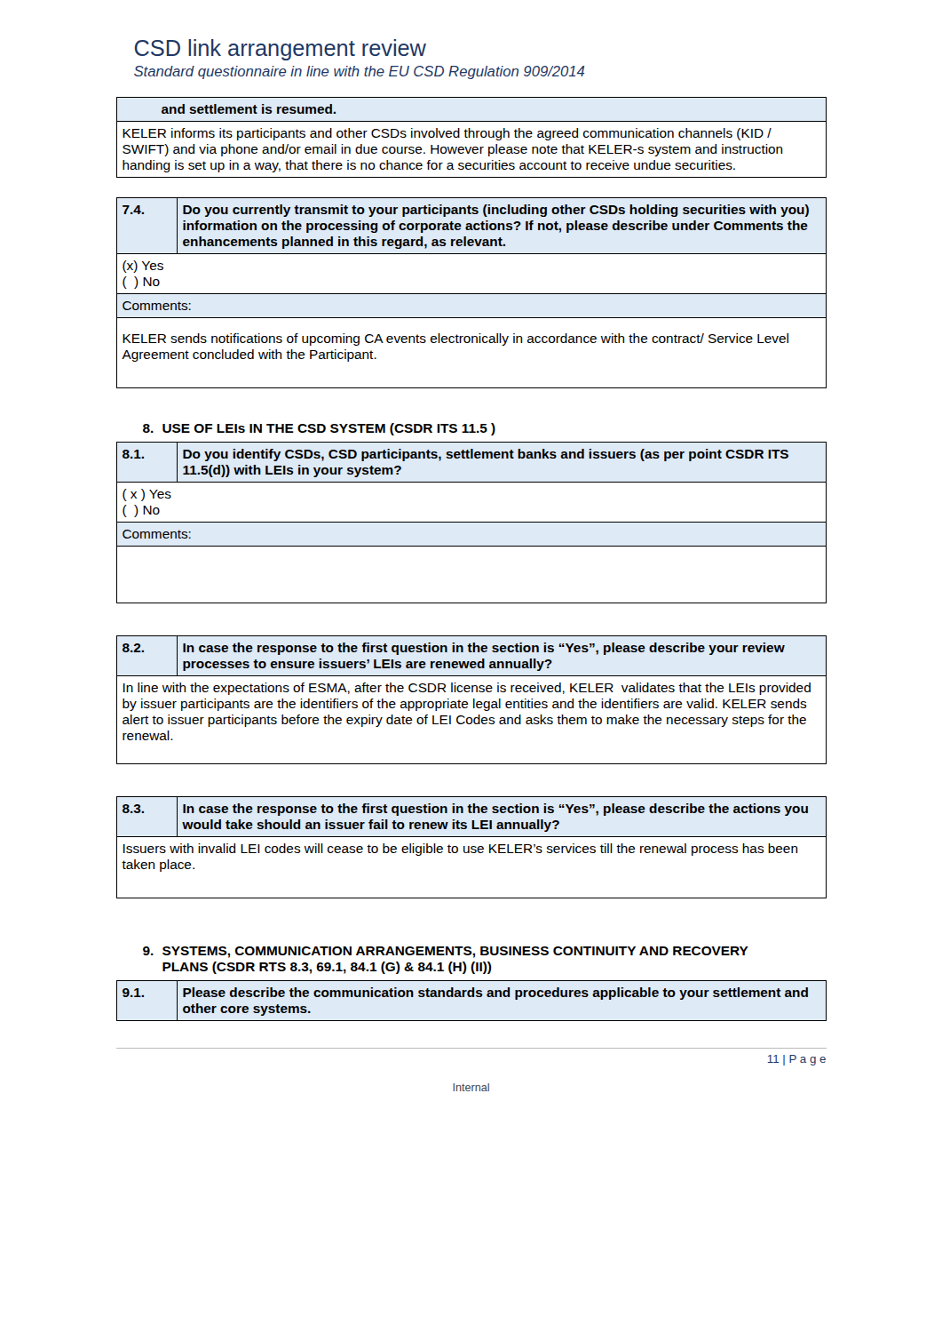CSD link arrangement review
Standard questionnaire in line with the EU CSD Regulation 909/2014
| and settlement is resumed. |
| KELER informs its participants and other CSDs involved through the agreed communication channels (KID / SWIFT) and via phone and/or email in due course. However please note that KELER-s system and instruction handing is set up in a way, that there is no chance for a securities account to receive undue securities. |
| 7.4. | Do you currently transmit to your participants (including other CSDs holding securities with you) information on the processing of corporate actions? If not, please describe under Comments the enhancements planned in this regard, as relevant. |
| (x) Yes ( ) No |
| Comments: |
| KELER sends notifications of upcoming CA events electronically in accordance with the contract/ Service Level Agreement concluded with the Participant. |
8. USE OF LEIs IN THE CSD SYSTEM (CSDR ITS 11.5 )
| 8.1. | Do you identify CSDs, CSD participants, settlement banks and issuers (as per point CSDR ITS 11.5(d)) with LEIs in your system? |
| ( x ) Yes ( ) No |
| Comments: |
| 8.2. | In case the response to the first question in the section is “Yes”, please describe your review processes to ensure issuers’ LEIs are renewed annually? |
| In line with the expectations of ESMA, after the CSDR license is received, KELER validates that the LEIs provided by issuer participants are the identifiers of the appropriate legal entities and the identifiers are valid. KELER sends alert to issuer participants before the expiry date of LEI Codes and asks them to make the necessary steps for the renewal. |
| 8.3. | In case the response to the first question in the section is “Yes”, please describe the actions you would take should an issuer fail to renew its LEI annually? |
| Issuers with invalid LEI codes will cease to be eligible to use KELER’s services till the renewal process has been taken place. |
9. SYSTEMS, COMMUNICATION ARRANGEMENTS, BUSINESS CONTINUITY AND RECOVERY
PLANS (CSDR RTS 8.3, 69.1, 84.1 (G) & 84.1 (H) (II))
| 9.1. | Please describe the communication standards and procedures applicable to your settlement and other core systems. |
11 | P a g e
Internal